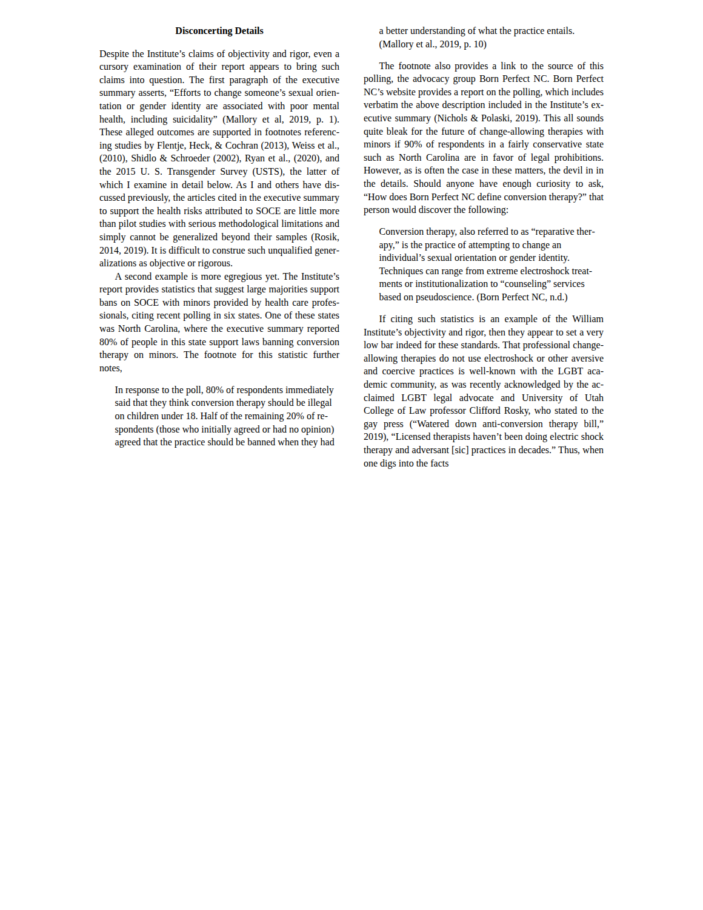Disconcerting Details
Despite the Institute’s claims of objectivity and rigor, even a cursory examination of their report appears to bring such claims into question. The first paragraph of the executive summary asserts, “Efforts to change someone’s sexual orientation or gender identity are associated with poor mental health, including suicidality” (Mallory et al, 2019, p. 1). These alleged outcomes are supported in footnotes referencing studies by Flentje, Heck, & Cochran (2013), Weiss et al., (2010), Shidlo & Schroeder (2002), Ryan et al., (2020), and the 2015 U. S. Transgender Survey (USTS), the latter of which I examine in detail below. As I and others have discussed previously, the articles cited in the executive summary to support the health risks attributed to SOCE are little more than pilot studies with serious methodological limitations and simply cannot be generalized beyond their samples (Rosik, 2014, 2019). It is difficult to construe such unqualified generalizations as objective or rigorous.
A second example is more egregious yet. The Institute’s report provides statistics that suggest large majorities support bans on SOCE with minors provided by health care professionals, citing recent polling in six states. One of these states was North Carolina, where the executive summary reported 80% of people in this state support laws banning conversion therapy on minors. The footnote for this statistic further notes,
In response to the poll, 80% of respondents immediately said that they think conversion therapy should be illegal on children under 18. Half of the remaining 20% of respondents (those who initially agreed or had no opinion) agreed that the practice should be banned when they had a better understanding of what the practice entails. (Mallory et al., 2019, p. 10)
The footnote also provides a link to the source of this polling, the advocacy group Born Perfect NC. Born Perfect NC’s website provides a report on the polling, which includes verbatim the above description included in the Institute’s executive summary (Nichols & Polaski, 2019). This all sounds quite bleak for the future of change-allowing therapies with minors if 90% of respondents in a fairly conservative state such as North Carolina are in favor of legal prohibitions. However, as is often the case in these matters, the devil in in the details. Should anyone have enough curiosity to ask, “How does Born Perfect NC define conversion therapy?” that person would discover the following:
Conversion therapy, also referred to as “reparative therapy,” is the practice of attempting to change an individual’s sexual orientation or gender identity. Techniques can range from extreme electroshock treatments or institutionalization to “counseling” services based on pseudoscience. (Born Perfect NC, n.d.)
If citing such statistics is an example of the William Institute’s objectivity and rigor, then they appear to set a very low bar indeed for these standards. That professional change-allowing therapies do not use electroshock or other aversive and coercive practices is well-known with the LGBT academic community, as was recently acknowledged by the acclaimed LGBT legal advocate and University of Utah College of Law professor Clifford Rosky, who stated to the gay press (“Watered down anti-conversion therapy bill,” 2019), “Licensed therapists haven’t been doing electric shock therapy and adversant [sic] practices in decades.” Thus, when one digs into the facts